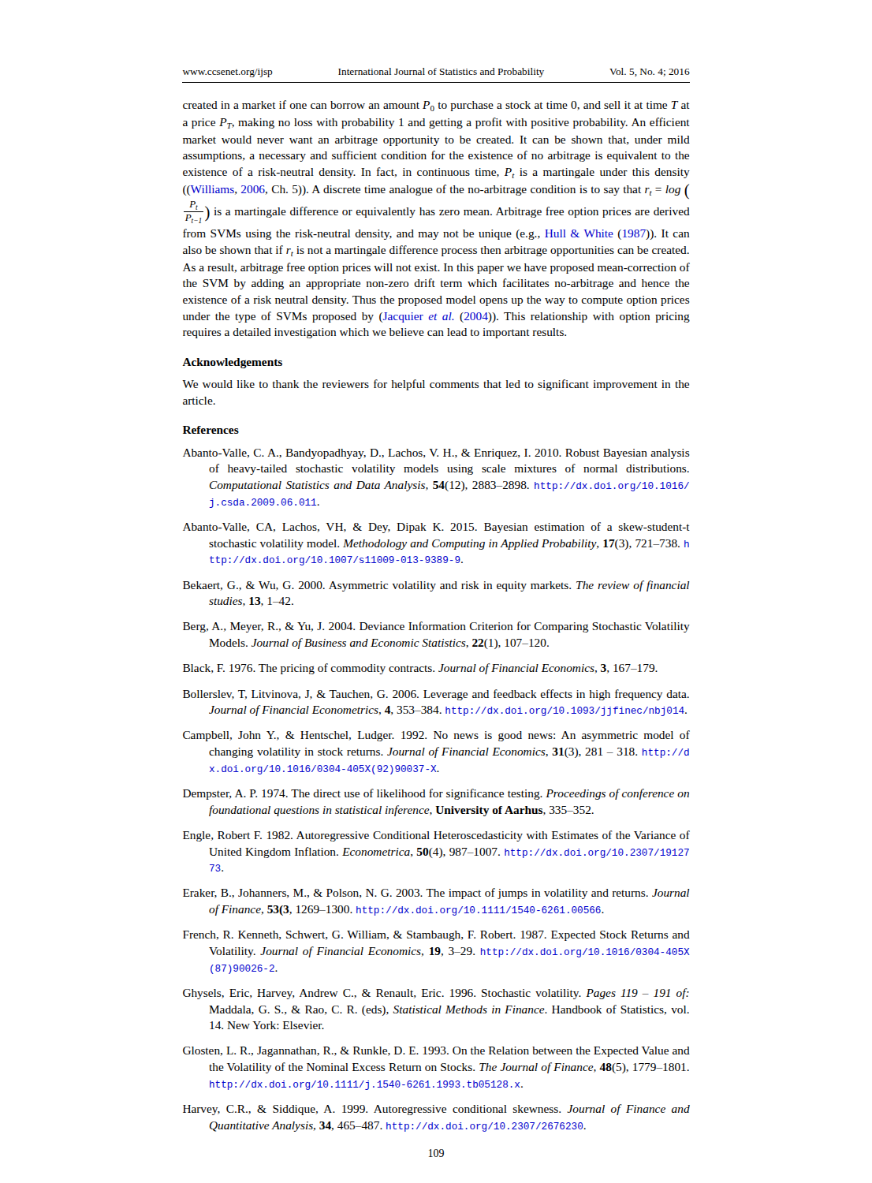www.ccsenet.org/ijsp
International Journal of Statistics and Probability
Vol. 5, No. 4; 2016
created in a market if one can borrow an amount P0 to purchase a stock at time 0, and sell it at time T at a price PT, making no loss with probability 1 and getting a profit with positive probability. An efficient market would never want an arbitrage opportunity to be created. It can be shown that, under mild assumptions, a necessary and sufficient condition for the existence of no arbitrage is equivalent to the existence of a risk-neutral density. In fact, in continuous time, Pt is a martingale under this density ((Williams, 2006, Ch. 5)). A discrete time analogue of the no-arbitrage condition is to say that rt = log (Pt Pt−1) is a martingale difference or equivalently has zero mean. Arbitrage free option prices are derived from SVMs using the risk-neutral density, and may not be unique (e.g., Hull & White (1987)). It can also be shown that if rt is not a martingale difference process then arbitrage opportunities can be created. As a result, arbitrage free option prices will not exist. In this paper we have proposed mean-correction of the SVM by adding an appropriate non-zero drift term which facilitates no-arbitrage and hence the existence of a risk neutral density. Thus the proposed model opens up the way to compute option prices under the type of SVMs proposed by (Jacquier et al. (2004)). This relationship with option pricing requires a detailed investigation which we believe can lead to important results.
Acknowledgements
We would like to thank the reviewers for helpful comments that led to significant improvement in the article.
References
Abanto-Valle, C. A., Bandyopadhyay, D., Lachos, V. H., & Enriquez, I. 2010. Robust Bayesian analysis of heavy-tailed stochastic volatility models using scale mixtures of normal distributions. Computational Statistics and Data Analysis, 54(12), 2883–2898. http://dx.doi.org/10.1016/j.csda.2009.06.011.
Abanto-Valle, CA, Lachos, VH, & Dey, Dipak K. 2015. Bayesian estimation of a skew-student-t stochastic volatility model. Methodology and Computing in Applied Probability, 17(3), 721–738. http://dx.doi.org/10.1007/s11009-013-9389-9.
Bekaert, G., & Wu, G. 2000. Asymmetric volatility and risk in equity markets. The review of financial studies, 13, 1–42.
Berg, A., Meyer, R., & Yu, J. 2004. Deviance Information Criterion for Comparing Stochastic Volatility Models. Journal of Business and Economic Statistics, 22(1), 107–120.
Black, F. 1976. The pricing of commodity contracts. Journal of Financial Economics, 3, 167–179.
Bollerslev, T, Litvinova, J, & Tauchen, G. 2006. Leverage and feedback effects in high frequency data. Journal of Financial Econometrics, 4, 353–384. http://dx.doi.org/10.1093/jjfinec/nbj014.
Campbell, John Y., & Hentschel, Ludger. 1992. No news is good news: An asymmetric model of changing volatility in stock returns. Journal of Financial Economics, 31(3), 281 – 318. http://dx.doi.org/10.1016/0304-405X(92)90037-X.
Dempster, A. P. 1974. The direct use of likelihood for significance testing. Proceedings of conference on foundational questions in statistical inference, University of Aarhus, 335–352.
Engle, Robert F. 1982. Autoregressive Conditional Heteroscedasticity with Estimates of the Variance of United Kingdom Inflation. Econometrica, 50(4), 987–1007. http://dx.doi.org/10.2307/1912773.
Eraker, B., Johanners, M., & Polson, N. G. 2003. The impact of jumps in volatility and returns. Journal of Finance, 53(3, 1269–1300. http://dx.doi.org/10.1111/1540-6261.00566.
French, R. Kenneth, Schwert, G. William, & Stambaugh, F. Robert. 1987. Expected Stock Returns and Volatility. Journal of Financial Economics, 19, 3–29. http://dx.doi.org/10.1016/0304-405X(87)90026-2.
Ghysels, Eric, Harvey, Andrew C., & Renault, Eric. 1996. Stochastic volatility. Pages 119 – 191 of: Maddala, G. S., & Rao, C. R. (eds), Statistical Methods in Finance. Handbook of Statistics, vol. 14. New York: Elsevier.
Glosten, L. R., Jagannathan, R., & Runkle, D. E. 1993. On the Relation between the Expected Value and the Volatility of the Nominal Excess Return on Stocks. The Journal of Finance, 48(5), 1779–1801. http://dx.doi.org/10.1111/j.1540-6261.1993.tb05128.x.
Harvey, C.R., & Siddique, A. 1999. Autoregressive conditional skewness. Journal of Finance and Quantitative Analysis, 34, 465–487. http://dx.doi.org/10.2307/2676230.
109